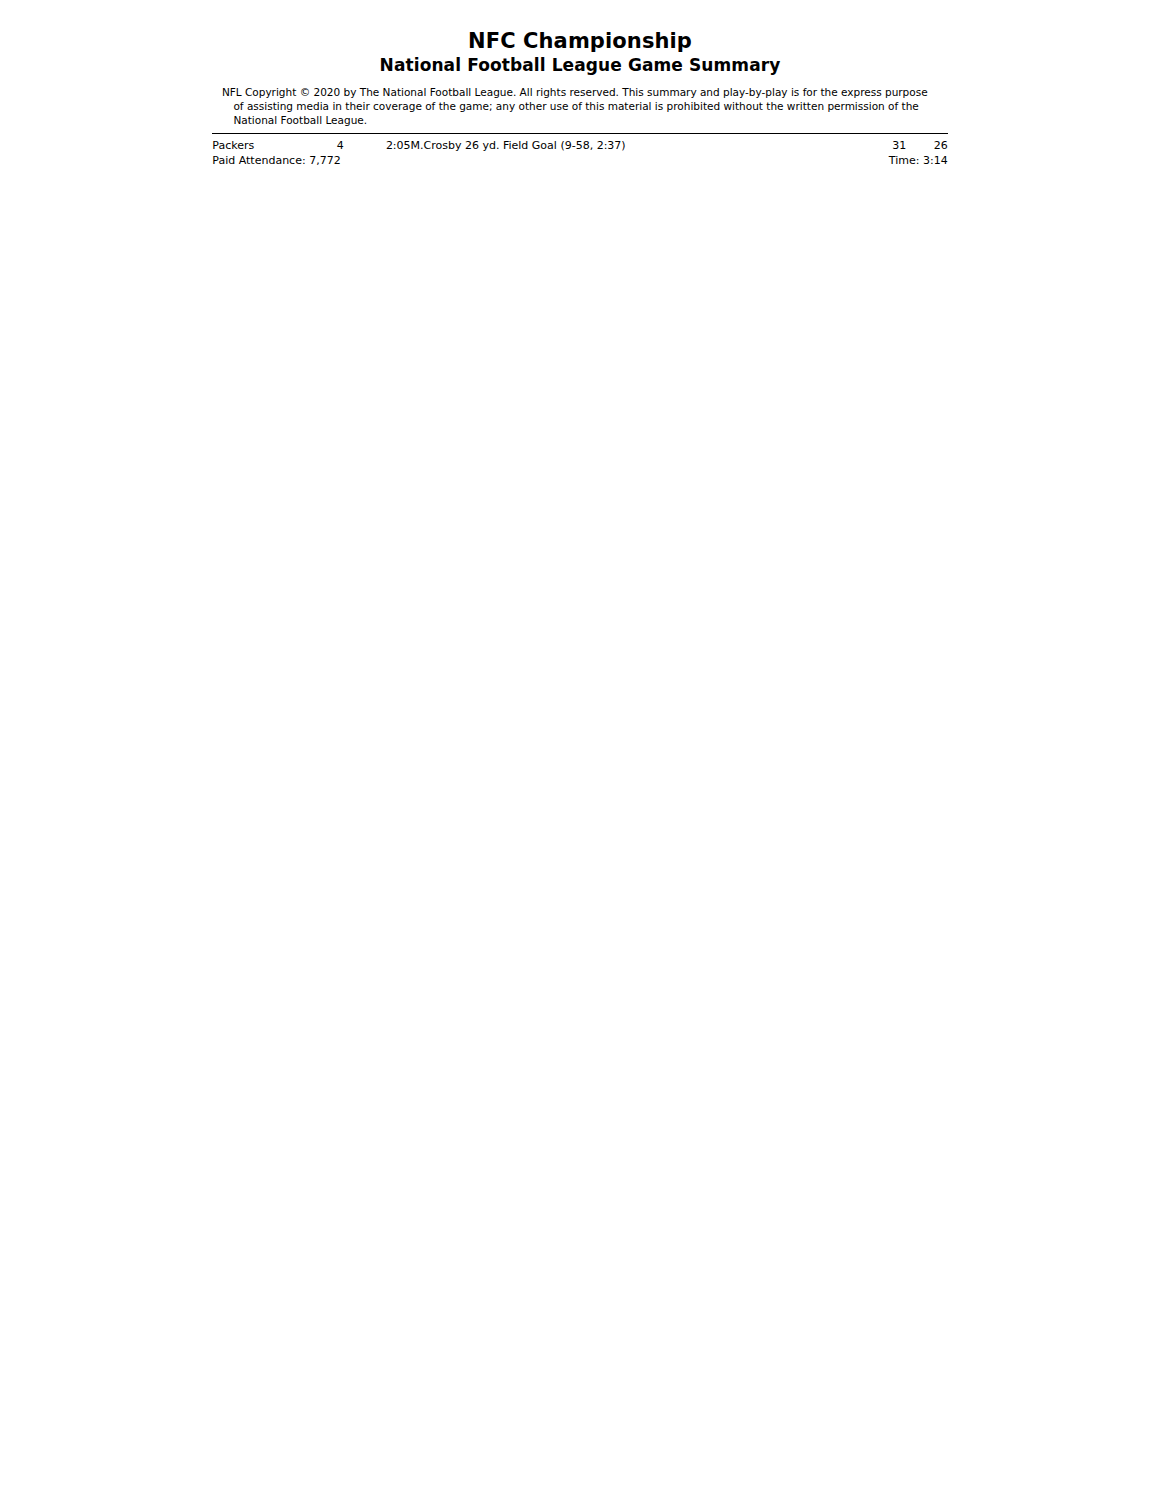NFC Championship
National Football League Game Summary
NFL Copyright © 2020 by The National Football League. All rights reserved. This summary and play-by-play is for the express purpose of assisting media in their coverage of the game; any other use of this material is prohibited without the written permission of the National Football League.
| Packers | 4 | 2:05 | M.Crosby 26 yd. Field Goal (9-58, 2:37) | 31 | 26 |
| Paid Attendance: 7,772 | Time: 3:14 |